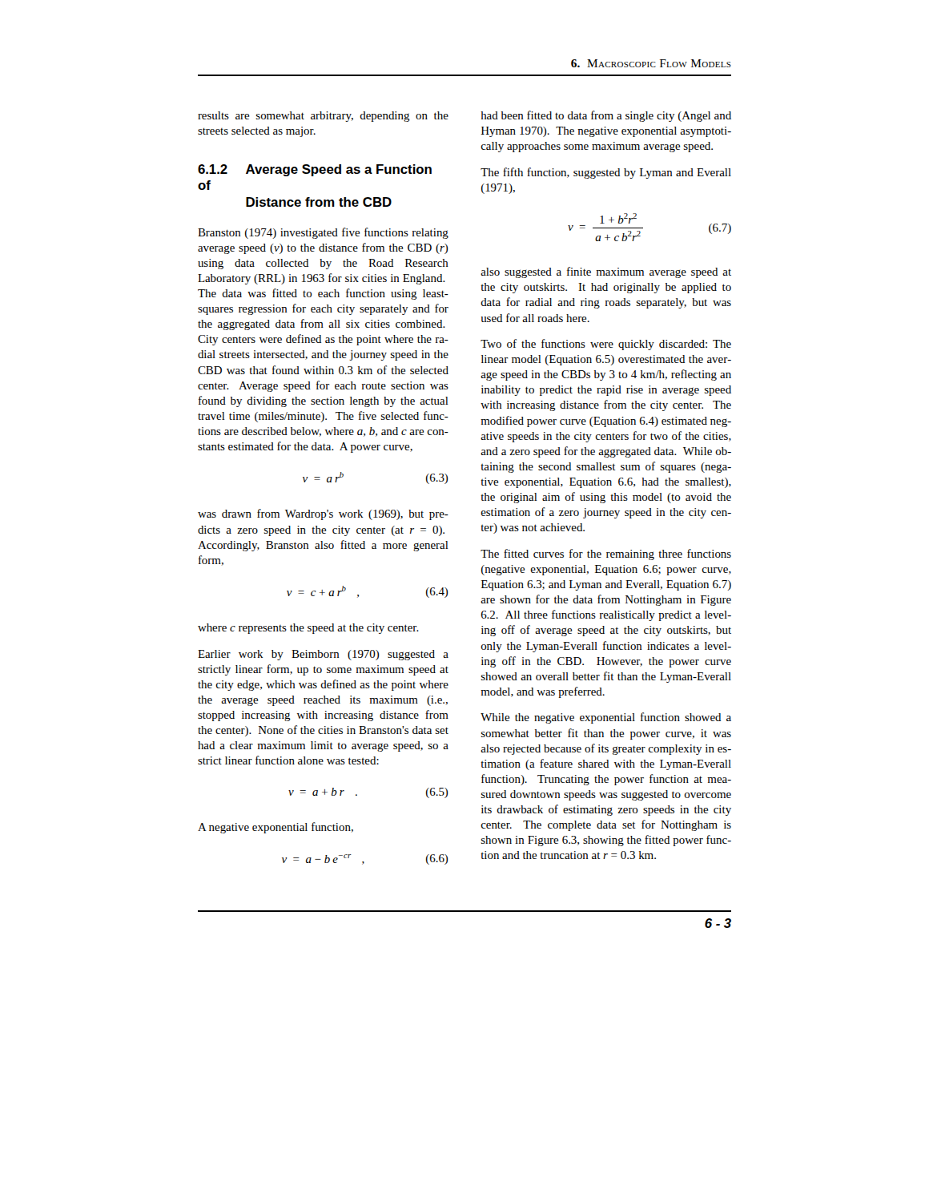6. Macroscopic Flow Models
results are somewhat arbitrary, depending on the streets selected as major.
6.1.2 Average Speed as a Function ofDistance from the CBD
Branston (1974) investigated five functions relating average speed (v) to the distance from the CBD (r) using data collected by the Road Research Laboratory (RRL) in 1963 for six cities in England. The data was fitted to each function using least-squares regression for each city separately and for the aggregated data from all six cities combined. City centers were defined as the point where the radial streets intersected, and the journey speed in the CBD was that found within 0.3 km of the selected center. Average speed for each route section was found by dividing the section length by the actual travel time (miles/minute). The five selected functions are described below, where a, b, and c are constants estimated for the data. A power curve,
v = a rb (6.3)
was drawn from Wardrop's work (1969), but predicts a zero speed in the city center (at r = 0). Accordingly, Branston also fitted a more general form,
v = c + a rb , (6.4)
where c represents the speed at the city center.
Earlier work by Beimborn (1970) suggested a strictly linear form, up to some maximum speed at the city edge, which was defined as the point where the average speed reached its maximum (i.e., stopped increasing with increasing distance from the center). None of the cities in Branston's data set had a clear maximum limit to average speed, so a strict linear function alone was tested:
v = a + b r . (6.5)
A negative exponential function,
v = a − b e−cr , (6.6)
had been fitted to data from a single city (Angel and Hyman 1970). The negative exponential asymptotically approaches some maximum average speed.
The fifth function, suggested by Lyman and Everall (1971),
v = 1 + b2 r2 a + c b2 r2 (6.7)
also suggested a finite maximum average speed at the city outskirts. It had originally be applied to data for radial and ring roads separately, but was used for all roads here.
Two of the functions were quickly discarded: The linear model (Equation 6.5) overestimated the average speed in the CBDs by 3 to 4 km/h, reflecting an inability to predict the rapid rise in average speed with increasing distance from the city center. The modified power curve (Equation 6.4) estimated negative speeds in the city centers for two of the cities, and a zero speed for the aggregated data. While obtaining the second smallest sum of squares (negative exponential, Equation 6.6, had the smallest), the original aim of using this model (to avoid the estimation of a zero journey speed in the city center) was not achieved.
The fitted curves for the remaining three functions (negative exponential, Equation 6.6; power curve, Equation 6.3; and Lyman and Everall, Equation 6.7) are shown for the data from Nottingham in Figure 6.2. All three functions realistically predict a leveling off of average speed at the city outskirts, but only the Lyman-Everall function indicates a leveling off in the CBD. However, the power curve showed an overall better fit than the Lyman-Everall model, and was preferred.
While the negative exponential function showed a somewhat better fit than the power curve, it was also rejected because of its greater complexity in estimation (a feature shared with the Lyman-Everall function). Truncating the power function at measured downtown speeds was suggested to overcome its drawback of estimating zero speeds in the city center. The complete data set for Nottingham is shown in Figure 6.3, showing the fitted power function and the truncation at r = 0.3 km.
6 - 3